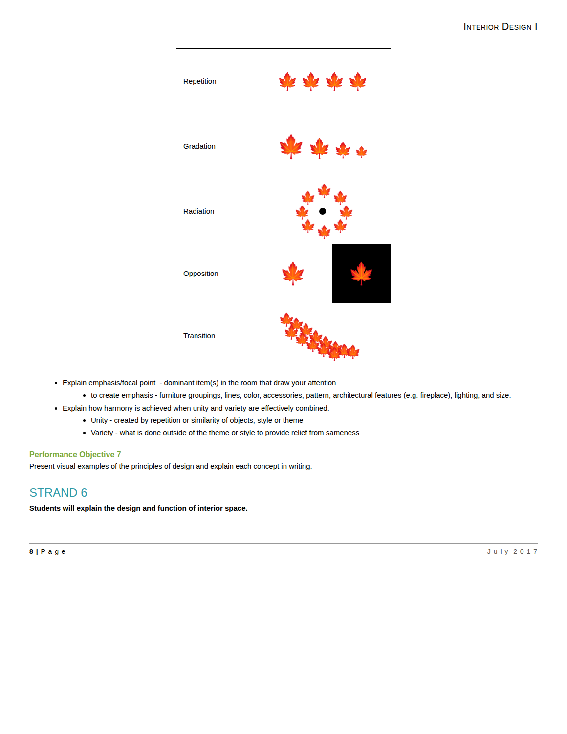Interior Design I
| Repetition | 🍁 🍁 🍁 🍁 |
| Gradation | 🍁 🍁 🍁 🍁 |
| Radiation | 🍁 🍁 🍁 🍁 🍁 🍁 🍁 🍁 |
| Opposition | 🍁 🍁 |
| Transition | 🍁 🍁 🍁 🍁 🍁 🍁 🍁 🍁 🍁 🍁 🍁 🍁 🍁 |
Explain emphasis/focal point - dominant item(s) in the room that draw your attention
to create emphasis - furniture groupings, lines, color, accessories, pattern, architectural features (e.g. fireplace), lighting, and size.
Explain how harmony is achieved when unity and variety are effectively combined.
Unity - created by repetition or similarity of objects, style or theme
Variety - what is done outside of the theme or style to provide relief from sameness
Performance Objective 7
Present visual examples of the principles of design and explain each concept in writing.
STRAND 6
Students will explain the design and function of interior space.
8 | P a g e
J u l y 2 0 1 7